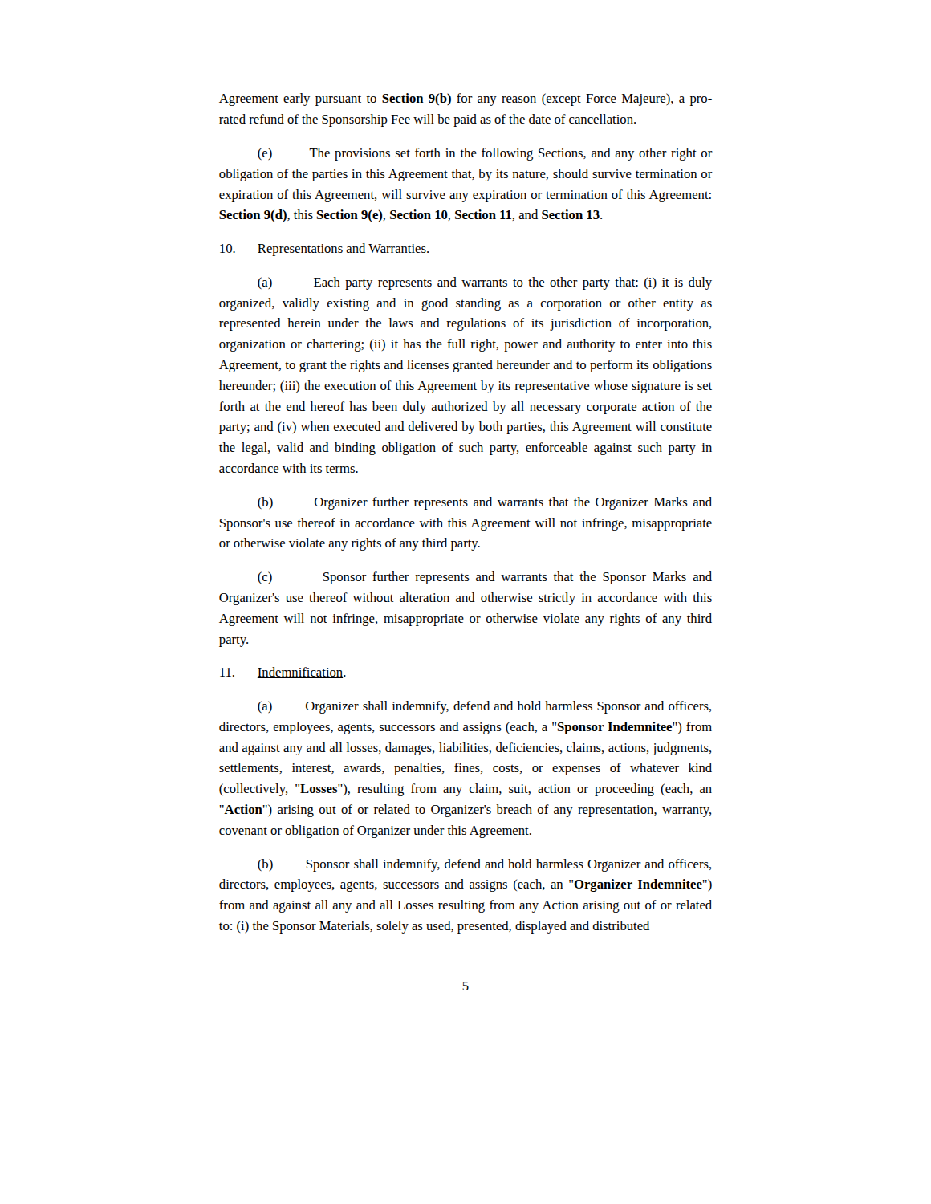Agreement early pursuant to Section 9(b) for any reason (except Force Majeure), a pro-rated refund of the Sponsorship Fee will be paid as of the date of cancellation.
(e) The provisions set forth in the following Sections, and any other right or obligation of the parties in this Agreement that, by its nature, should survive termination or expiration of this Agreement, will survive any expiration or termination of this Agreement: Section 9(d), this Section 9(e), Section 10, Section 11, and Section 13.
10. Representations and Warranties.
(a) Each party represents and warrants to the other party that: (i) it is duly organized, validly existing and in good standing as a corporation or other entity as represented herein under the laws and regulations of its jurisdiction of incorporation, organization or chartering; (ii) it has the full right, power and authority to enter into this Agreement, to grant the rights and licenses granted hereunder and to perform its obligations hereunder; (iii) the execution of this Agreement by its representative whose signature is set forth at the end hereof has been duly authorized by all necessary corporate action of the party; and (iv) when executed and delivered by both parties, this Agreement will constitute the legal, valid and binding obligation of such party, enforceable against such party in accordance with its terms.
(b) Organizer further represents and warrants that the Organizer Marks and Sponsor's use thereof in accordance with this Agreement will not infringe, misappropriate or otherwise violate any rights of any third party.
(c) Sponsor further represents and warrants that the Sponsor Marks and Organizer's use thereof without alteration and otherwise strictly in accordance with this Agreement will not infringe, misappropriate or otherwise violate any rights of any third party.
11. Indemnification.
(a) Organizer shall indemnify, defend and hold harmless Sponsor and officers, directors, employees, agents, successors and assigns (each, a "Sponsor Indemnitee") from and against any and all losses, damages, liabilities, deficiencies, claims, actions, judgments, settlements, interest, awards, penalties, fines, costs, or expenses of whatever kind (collectively, "Losses"), resulting from any claim, suit, action or proceeding (each, an "Action") arising out of or related to Organizer's breach of any representation, warranty, covenant or obligation of Organizer under this Agreement.
(b) Sponsor shall indemnify, defend and hold harmless Organizer and officers, directors, employees, agents, successors and assigns (each, an "Organizer Indemnitee") from and against all any and all Losses resulting from any Action arising out of or related to: (i) the Sponsor Materials, solely as used, presented, displayed and distributed
5